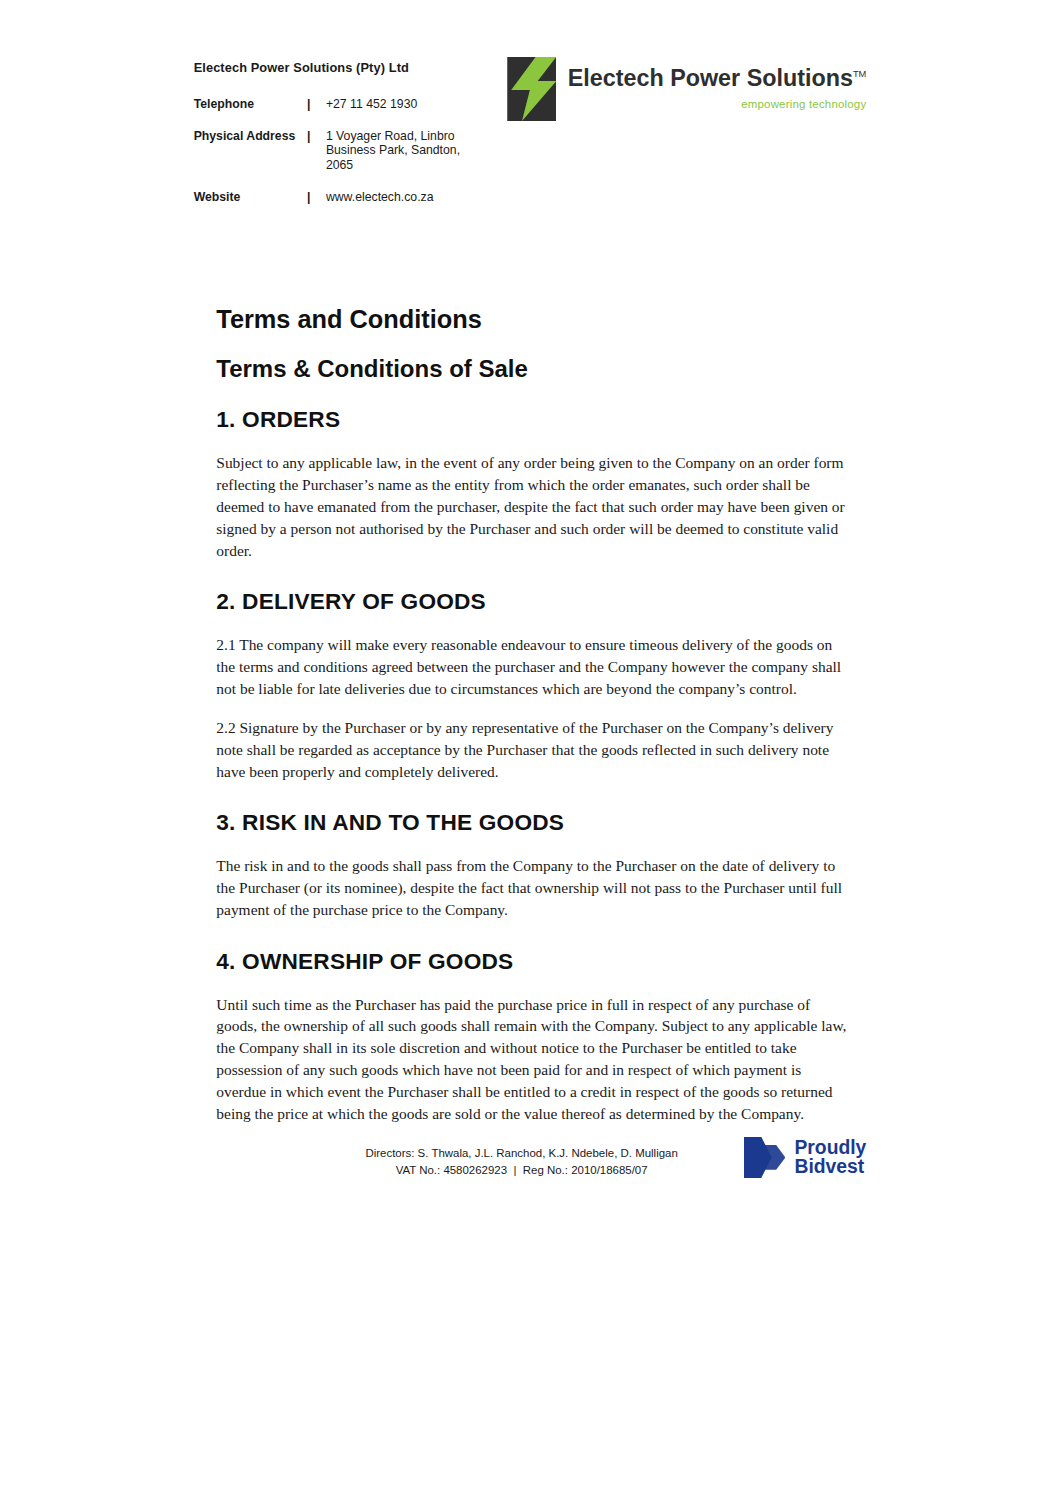Electech Power Solutions (Pty) Ltd
Telephone | +27 11 452 1930
Physical Address | 1 Voyager Road, Linbro Business Park, Sandton, 2065
Website | www.electech.co.za
Electech Power SolutionsTM
empowering technology
Terms and Conditions
Terms & Conditions of Sale
1. ORDERS
Subject to any applicable law, in the event of any order being given to the Company on an order form reflecting the Purchaser’s name as the entity from which the order emanates, such order shall be deemed to have emanated from the purchaser, despite the fact that such order may have been given or signed by a person not authorised by the Purchaser and such order will be deemed to constitute valid order.
2. DELIVERY OF GOODS
2.1 The company will make every reasonable endeavour to ensure timeous delivery of the goods on the terms and conditions agreed between the purchaser and the Company however the company shall not be liable for late deliveries due to circumstances which are beyond the company’s control.
2.2 Signature by the Purchaser or by any representative of the Purchaser on the Company’s delivery note shall be regarded as acceptance by the Purchaser that the goods reflected in such delivery note have been properly and completely delivered.
3. RISK IN AND TO THE GOODS
The risk in and to the goods shall pass from the Company to the Purchaser on the date of delivery to the Purchaser (or its nominee), despite the fact that ownership will not pass to the Purchaser until full payment of the purchase price to the Company.
4. OWNERSHIP OF GOODS
Until such time as the Purchaser has paid the purchase price in full in respect of any purchase of goods, the ownership of all such goods shall remain with the Company. Subject to any applicable law, the Company shall in its sole discretion and without notice to the Purchaser be entitled to take possession of any such goods which have not been paid for and in respect of which payment is overdue in which event the Purchaser shall be entitled to a credit in respect of the goods so returned being the price at which the goods are sold or the value thereof as determined by the Company.
Directors: S. Thwala, J.L. Ranchod, K.J. Ndebele, D. Mulligan
VAT No.: 4580262923 | Reg No.: 2010/18685/07
Proudly
Bidvest